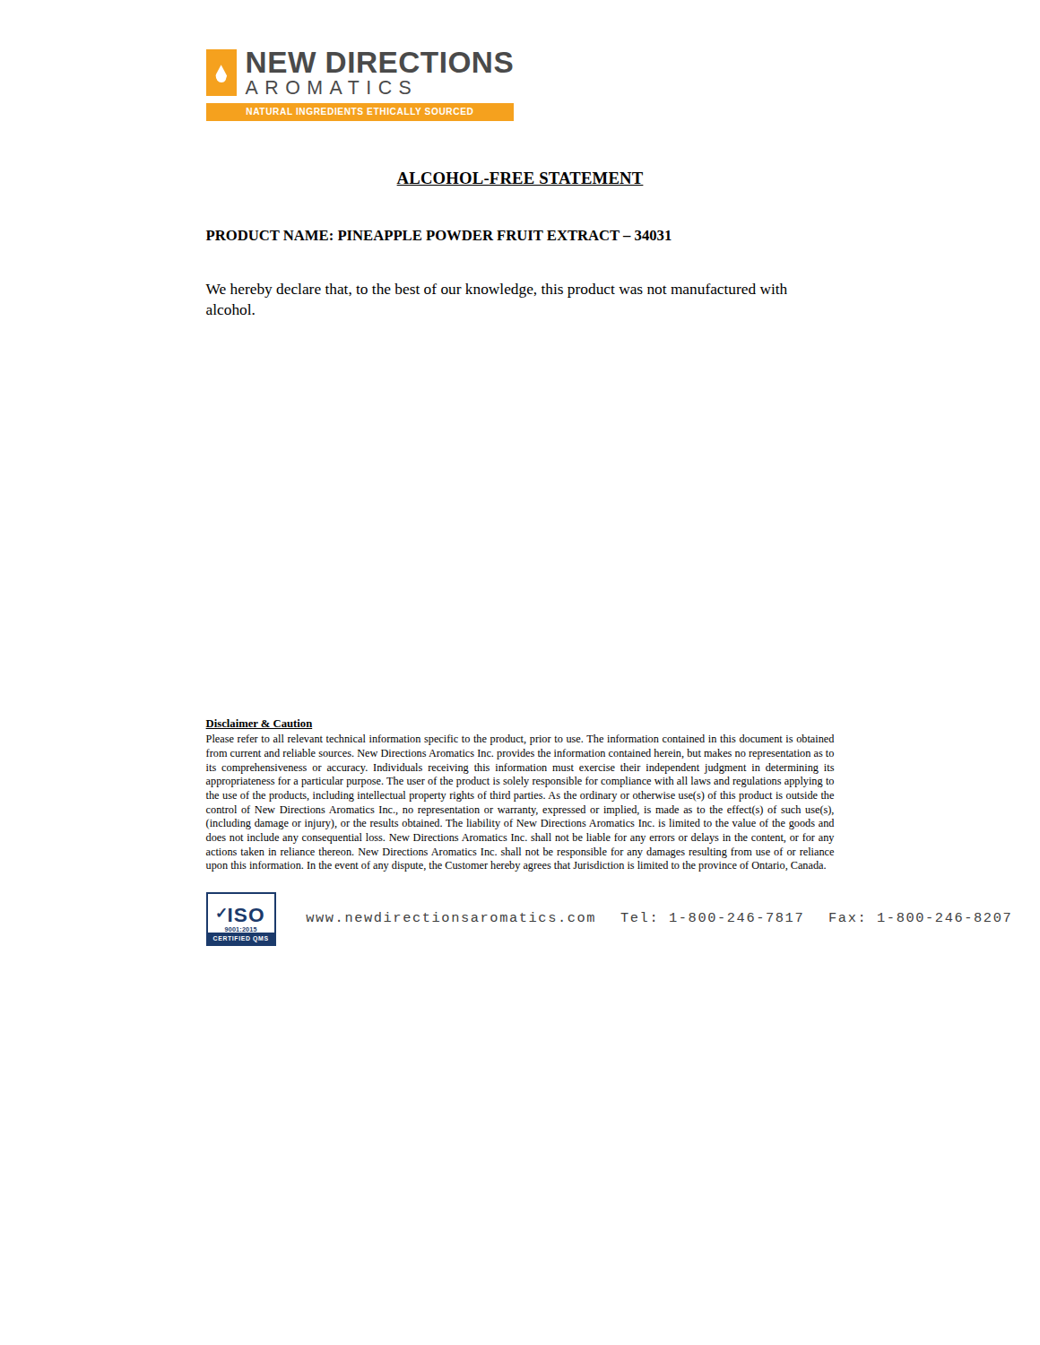NEW DIRECTIONS AROMATICS
NATURAL INGREDIENTS ETHICALLY SOURCED
ALCOHOL-FREE STATEMENT
PRODUCT NAME: PINEAPPLE POWDER FRUIT EXTRACT – 34031
We hereby declare that, to the best of our knowledge, this product was not manufactured with alcohol.
Disclaimer & Caution
Please refer to all relevant technical information specific to the product, prior to use. The information contained in this document is obtained from current and reliable sources. New Directions Aromatics Inc. provides the information contained herein, but makes no representation as to its comprehensiveness or accuracy. Individuals receiving this information must exercise their independent judgment in determining its appropriateness for a particular purpose. The user of the product is solely responsible for compliance with all laws and regulations applying to the use of the products, including intellectual property rights of third parties. As the ordinary or otherwise use(s) of this product is outside the control of New Directions Aromatics Inc., no representation or warranty, expressed or implied, is made as to the effect(s) of such use(s), (including damage or injury), or the results obtained. The liability of New Directions Aromatics Inc. is limited to the value of the goods and does not include any consequential loss. New Directions Aromatics Inc. shall not be liable for any errors or delays in the content, or for any actions taken in reliance thereon. New Directions Aromatics Inc. shall not be responsible for any damages resulting from use of or reliance upon this information. In the event of any dispute, the Customer hereby agrees that Jurisdiction is limited to the province of Ontario, Canada.
ISO
9001:2015
CERTIFIED QMS
www.newdirectionsaromatics.com Tel: 1-800-246-7817 Fax: 1-800-246-8207